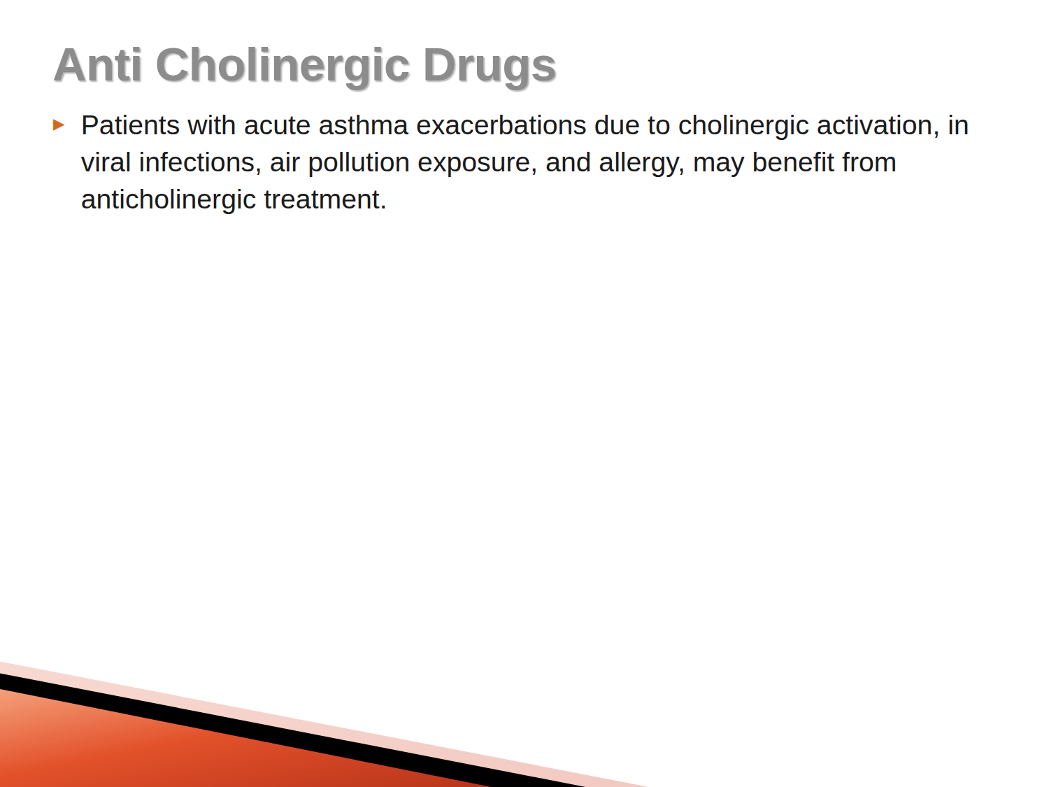Anti Cholinergic Drugs
Patients with acute asthma exacerbations due to cholinergic activation, in viral infections, air pollution exposure, and allergy, may benefit from anticholinergic treatment.